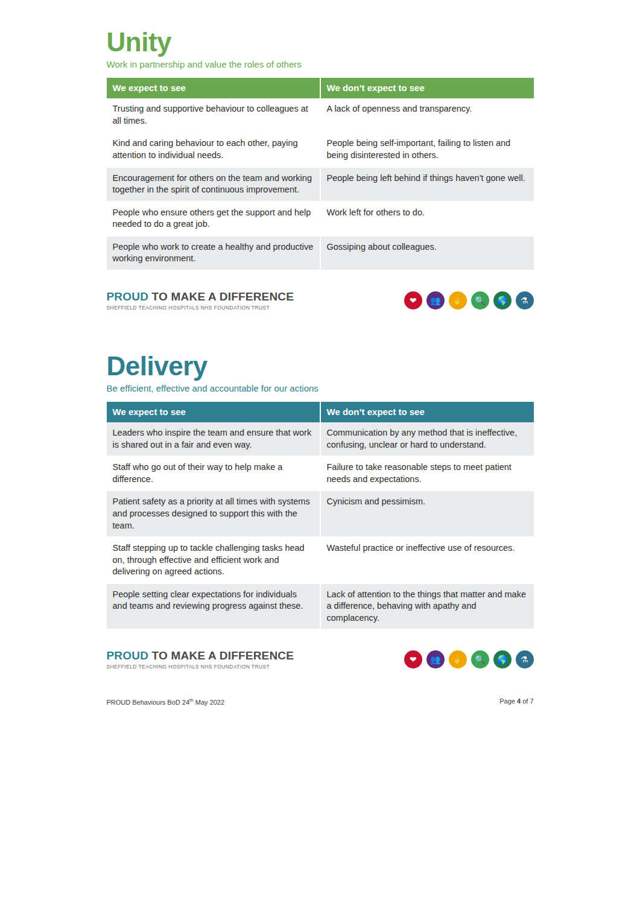Unity
Work in partnership and value the roles of others
| We expect to see | We don’t expect to see |
| --- | --- |
| Trusting and supportive behaviour to colleagues at all times. | A lack of openness and transparency. |
| Kind and caring behaviour to each other, paying attention to individual needs. | People being self-important, failing to listen and being disinterested in others. |
| Encouragement for others on the team and working together in the spirit of continuous improvement. | People being left behind if things haven't gone well. |
| People who ensure others get the support and help needed to do a great job. | Work left for others to do. |
| People who work to create a healthy and productive working environment. | Gossiping about colleagues. |
PROUD TO MAKE A DIFFERENCE
Sheffield Teaching Hospitals NHS Foundation Trust
❤ 👥 ✋ 🔍 🌎 ⚗
Delivery
Be efficient, effective and accountable for our actions
| We expect to see | We don’t expect to see |
| --- | --- |
| Leaders who inspire the team and ensure that work is shared out in a fair and even way. | Communication by any method that is ineffective, confusing, unclear or hard to understand. |
| Staff who go out of their way to help make a difference. | Failure to take reasonable steps to meet patient needs and expectations. |
| Patient safety as a priority at all times with systems and processes designed to support this with the team. | Cynicism and pessimism. |
| Staff stepping up to tackle challenging tasks head on, through effective and efficient work and delivering on agreed actions. | Wasteful practice or ineffective use of resources. |
| People setting clear expectations for individuals and teams and reviewing progress against these. | Lack of attention to the things that matter and make a difference, behaving with apathy and complacency. |
PROUD TO MAKE A DIFFERENCE
Sheffield Teaching Hospitals NHS Foundation Trust
❤ 👥 ✋ 🔍 🌎 ⚗
PROUD Behaviours BoD 24th May 2022
Page 4 of 7